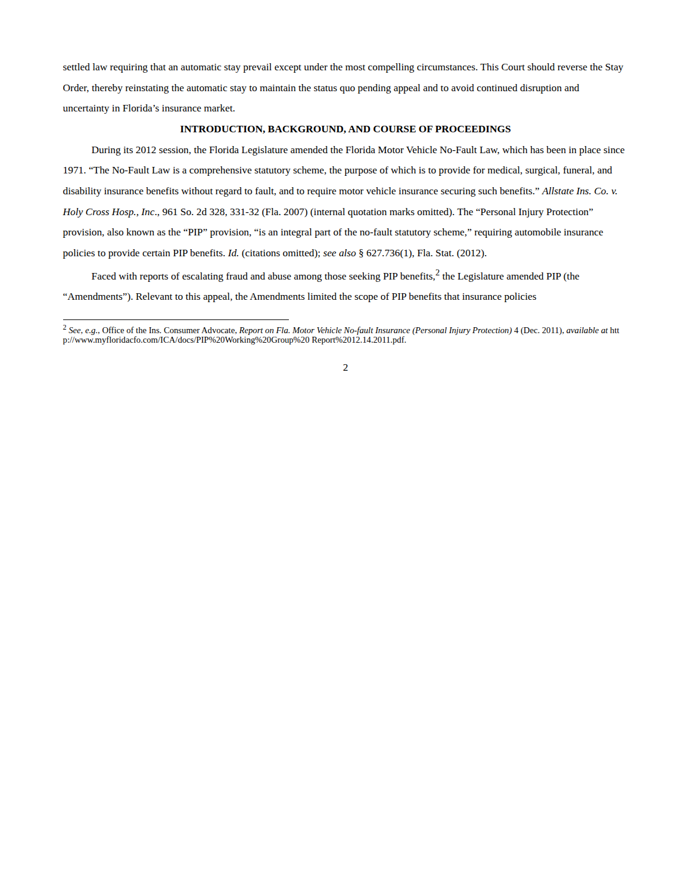settled law requiring that an automatic stay prevail except under the most compelling circumstances. This Court should reverse the Stay Order, thereby reinstating the automatic stay to maintain the status quo pending appeal and to avoid continued disruption and uncertainty in Florida’s insurance market.
INTRODUCTION, BACKGROUND, AND COURSE OF PROCEEDINGS
During its 2012 session, the Florida Legislature amended the Florida Motor Vehicle No-Fault Law, which has been in place since 1971. “The No-Fault Law is a comprehensive statutory scheme, the purpose of which is to provide for medical, surgical, funeral, and disability insurance benefits without regard to fault, and to require motor vehicle insurance securing such benefits.” Allstate Ins. Co. v. Holy Cross Hosp., Inc., 961 So. 2d 328, 331-32 (Fla. 2007) (internal quotation marks omitted). The “Personal Injury Protection” provision, also known as the “PIP” provision, “is an integral part of the no-fault statutory scheme,” requiring automobile insurance policies to provide certain PIP benefits. Id. (citations omitted); see also § 627.736(1), Fla. Stat. (2012).
Faced with reports of escalating fraud and abuse among those seeking PIP benefits,2 the Legislature amended PIP (the “Amendments”). Relevant to this appeal, the Amendments limited the scope of PIP benefits that insurance policies
2 See, e.g., Office of the Ins. Consumer Advocate, Report on Fla. Motor Vehicle No-fault Insurance (Personal Injury Protection) 4 (Dec. 2011), available at http://www.myfloridacfo.com/ICA/docs/PIP%20Working%20Group%20 Report%2012.14.2011.pdf.
2